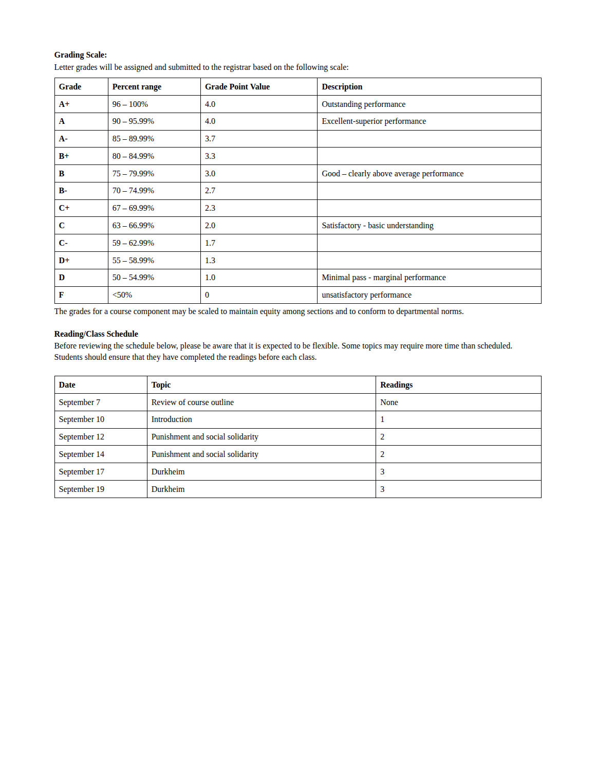Grading Scale:
Letter grades will be assigned and submitted to the registrar based on the following scale:
| Grade | Percent range | Grade Point Value | Description |
| --- | --- | --- | --- |
| A+ | 96 – 100% | 4.0 | Outstanding performance |
| A | 90 – 95.99% | 4.0 | Excellent-superior performance |
| A- | 85 – 89.99% | 3.7 | |
| B+ | 80 – 84.99% | 3.3 | |
| B | 75 – 79.99% | 3.0 | Good – clearly above average performance |
| B- | 70 – 74.99% | 2.7 | |
| C+ | 67 – 69.99% | 2.3 | |
| C | 63 – 66.99% | 2.0 | Satisfactory - basic understanding |
| C- | 59 – 62.99% | 1.7 | |
| D+ | 55 – 58.99% | 1.3 | |
| D | 50 – 54.99% | 1.0 | Minimal pass - marginal performance |
| F | <50% | 0 | unsatisfactory performance |
The grades for a course component may be scaled to maintain equity among sections and to conform to departmental norms.
Reading/Class Schedule
Before reviewing the schedule below, please be aware that it is expected to be flexible. Some topics may require more time than scheduled. Students should ensure that they have completed the readings before each class.
| Date | Topic | Readings |
| --- | --- | --- |
| September 7 | Review of course outline | None |
| September 10 | Introduction | 1 |
| September 12 | Punishment and social solidarity | 2 |
| September 14 | Punishment and social solidarity | 2 |
| September 17 | Durkheim | 3 |
| September 19 | Durkheim | 3 |